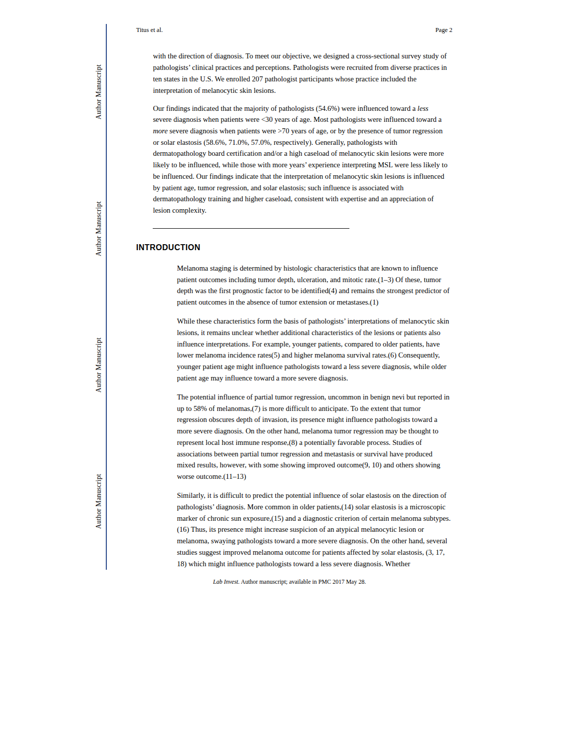Author Manuscript Author Manuscript Author Manuscript Author Manuscript
Titus et al.
Page 2
with the direction of diagnosis. To meet our objective, we designed a cross-sectional survey study of pathologists’ clinical practices and perceptions. Pathologists were recruited from diverse practices in ten states in the U.S. We enrolled 207 pathologist participants whose practice included the interpretation of melanocytic skin lesions.
Our findings indicated that the majority of pathologists (54.6%) were influenced toward a less severe diagnosis when patients were <30 years of age. Most pathologists were influenced toward a more severe diagnosis when patients were >70 years of age, or by the presence of tumor regression or solar elastosis (58.6%, 71.0%, 57.0%, respectively). Generally, pathologists with dermatopathology board certification and/or a high caseload of melanocytic skin lesions were more likely to be influenced, while those with more years’ experience interpreting MSL were less likely to be influenced. Our findings indicate that the interpretation of melanocytic skin lesions is influenced by patient age, tumor regression, and solar elastosis; such influence is associated with dermatopathology training and higher caseload, consistent with expertise and an appreciation of lesion complexity.
INTRODUCTION
Melanoma staging is determined by histologic characteristics that are known to influence patient outcomes including tumor depth, ulceration, and mitotic rate.(1–3) Of these, tumor depth was the first prognostic factor to be identified(4) and remains the strongest predictor of patient outcomes in the absence of tumor extension or metastases.(1)
While these characteristics form the basis of pathologists’ interpretations of melanocytic skin lesions, it remains unclear whether additional characteristics of the lesions or patients also influence interpretations. For example, younger patients, compared to older patients, have lower melanoma incidence rates(5) and higher melanoma survival rates.(6) Consequently, younger patient age might influence pathologists toward a less severe diagnosis, while older patient age may influence toward a more severe diagnosis.
The potential influence of partial tumor regression, uncommon in benign nevi but reported in up to 58% of melanomas,(7) is more difficult to anticipate. To the extent that tumor regression obscures depth of invasion, its presence might influence pathologists toward a more severe diagnosis. On the other hand, melanoma tumor regression may be thought to represent local host immune response,(8) a potentially favorable process. Studies of associations between partial tumor regression and metastasis or survival have produced mixed results, however, with some showing improved outcome(9, 10) and others showing worse outcome.(11–13)
Similarly, it is difficult to predict the potential influence of solar elastosis on the direction of pathologists’ diagnosis. More common in older patients,(14) solar elastosis is a microscopic marker of chronic sun exposure,(15) and a diagnostic criterion of certain melanoma subtypes.(16) Thus, its presence might increase suspicion of an atypical melanocytic lesion or melanoma, swaying pathologists toward a more severe diagnosis. On the other hand, several studies suggest improved melanoma outcome for patients affected by solar elastosis, (3, 17, 18) which might influence pathologists toward a less severe diagnosis. Whether
Lab Invest. Author manuscript; available in PMC 2017 May 28.